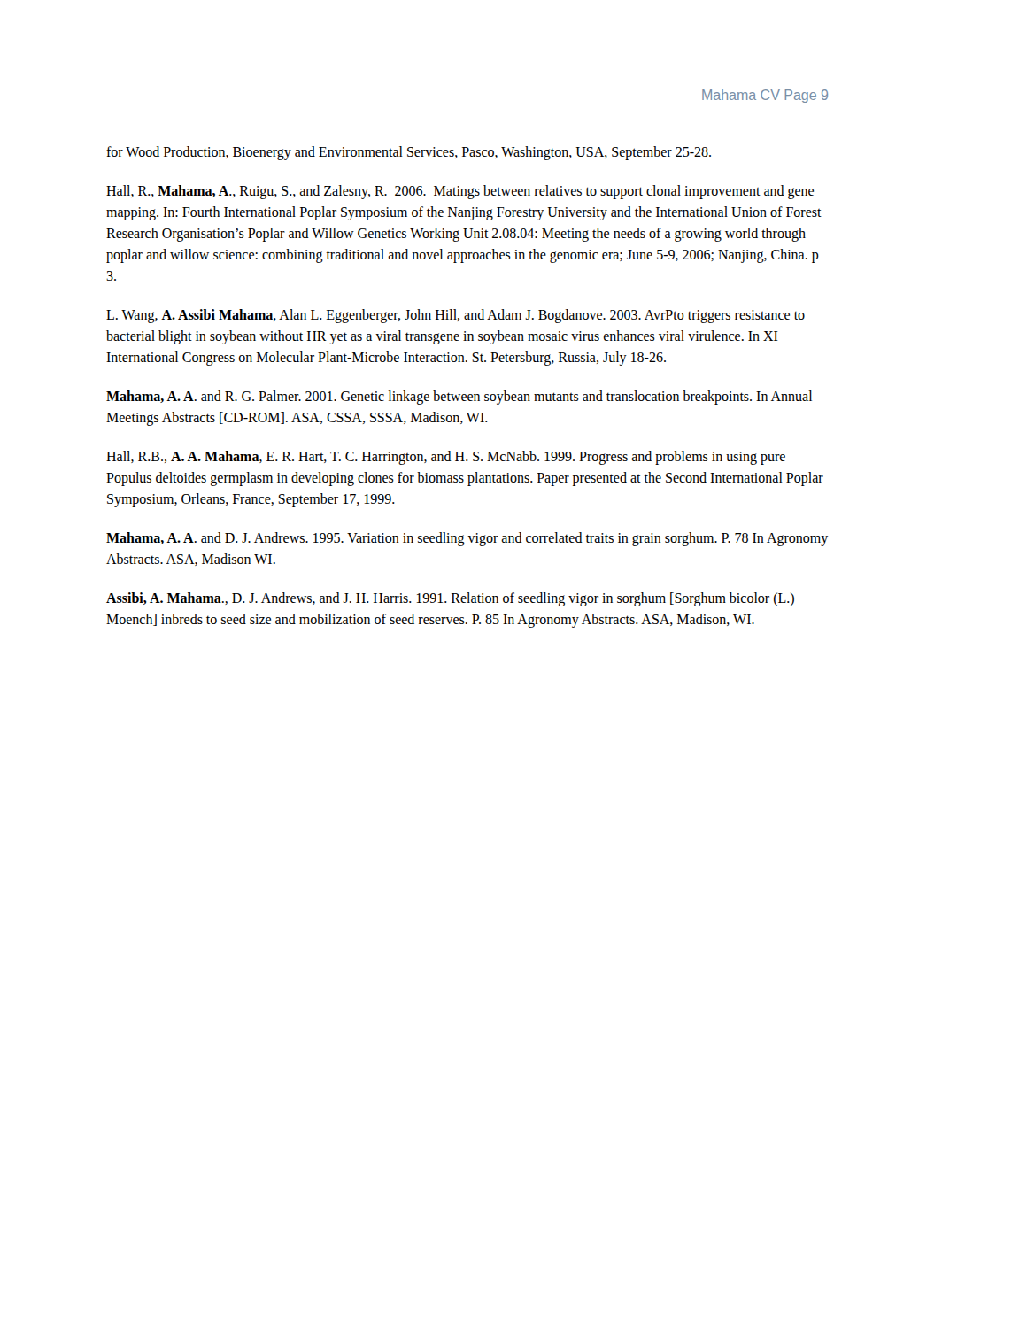Mahama CV Page 9
for Wood Production, Bioenergy and Environmental Services, Pasco, Washington, USA, September 25-28.
Hall, R., Mahama, A., Ruigu, S., and Zalesny, R. 2006. Matings between relatives to support clonal improvement and gene mapping. In: Fourth International Poplar Symposium of the Nanjing Forestry University and the International Union of Forest Research Organisation’s Poplar and Willow Genetics Working Unit 2.08.04: Meeting the needs of a growing world through poplar and willow science: combining traditional and novel approaches in the genomic era; June 5-9, 2006; Nanjing, China. p 3.
L. Wang, A. Assibi Mahama, Alan L. Eggenberger, John Hill, and Adam J. Bogdanove. 2003. AvrPto triggers resistance to bacterial blight in soybean without HR yet as a viral transgene in soybean mosaic virus enhances viral virulence. In XI International Congress on Molecular Plant-Microbe Interaction. St. Petersburg, Russia, July 18-26.
Mahama, A. A. and R. G. Palmer. 2001. Genetic linkage between soybean mutants and translocation breakpoints. In Annual Meetings Abstracts [CD-ROM]. ASA, CSSA, SSSA, Madison, WI.
Hall, R.B., A. A. Mahama, E. R. Hart, T. C. Harrington, and H. S. McNabb. 1999. Progress and problems in using pure Populus deltoides germplasm in developing clones for biomass plantations. Paper presented at the Second International Poplar Symposium, Orleans, France, September 17, 1999.
Mahama, A. A. and D. J. Andrews. 1995. Variation in seedling vigor and correlated traits in grain sorghum. P. 78 In Agronomy Abstracts. ASA, Madison WI.
Assibi, A. Mahama., D. J. Andrews, and J. H. Harris. 1991. Relation of seedling vigor in sorghum [Sorghum bicolor (L.) Moench] inbreds to seed size and mobilization of seed reserves. P. 85 In Agronomy Abstracts. ASA, Madison, WI.